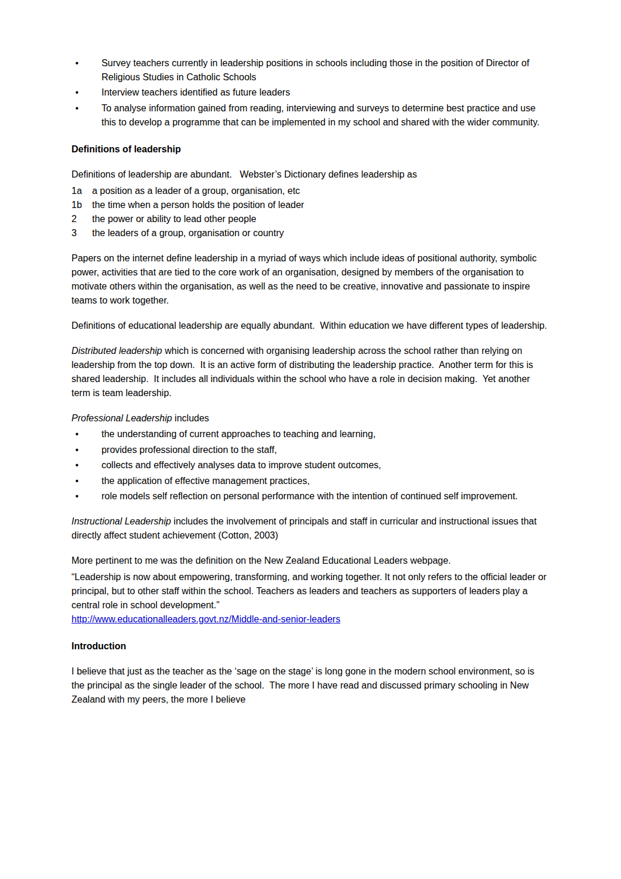Survey teachers currently in leadership positions in schools including those in the position of Director of Religious Studies in Catholic Schools
Interview teachers identified as future leaders
To analyse information gained from reading, interviewing and surveys to determine best practice and use this to develop a programme that can be implemented in my school and shared with the wider community.
Definitions of leadership
Definitions of leadership are abundant. Webster’s Dictionary defines leadership as
1aa position as a leader of a group, organisation, etc
1bthe time when a person holds the position of leader
2the power or ability to lead other people
3the leaders of a group, organisation or country
Papers on the internet define leadership in a myriad of ways which include ideas of positional authority, symbolic power, activities that are tied to the core work of an organisation, designed by members of the organisation to motivate others within the organisation, as well as the need to be creative, innovative and passionate to inspire teams to work together.
Definitions of educational leadership are equally abundant. Within education we have different types of leadership.
Distributed leadership which is concerned with organising leadership across the school rather than relying on leadership from the top down. It is an active form of distributing the leadership practice. Another term for this is shared leadership. It includes all individuals within the school who have a role in decision making. Yet another term is team leadership.
Professional Leadership includes
the understanding of current approaches to teaching and learning,
provides professional direction to the staff,
collects and effectively analyses data to improve student outcomes,
the application of effective management practices,
role models self reflection on personal performance with the intention of continued self improvement.
Instructional Leadership includes the involvement of principals and staff in curricular and instructional issues that directly affect student achievement (Cotton, 2003)
More pertinent to me was the definition on the New Zealand Educational Leaders webpage.
“Leadership is now about empowering, transforming, and working together. It not only refers to the official leader or principal, but to other staff within the school. Teachers as leaders and teachers as supporters of leaders play a central role in school development.”
http://www.educationalleaders.govt.nz/Middle-and-senior-leaders
Introduction
I believe that just as the teacher as the ‘sage on the stage’ is long gone in the modern school environment, so is the principal as the single leader of the school. The more I have read and discussed primary schooling in New Zealand with my peers, the more I believe